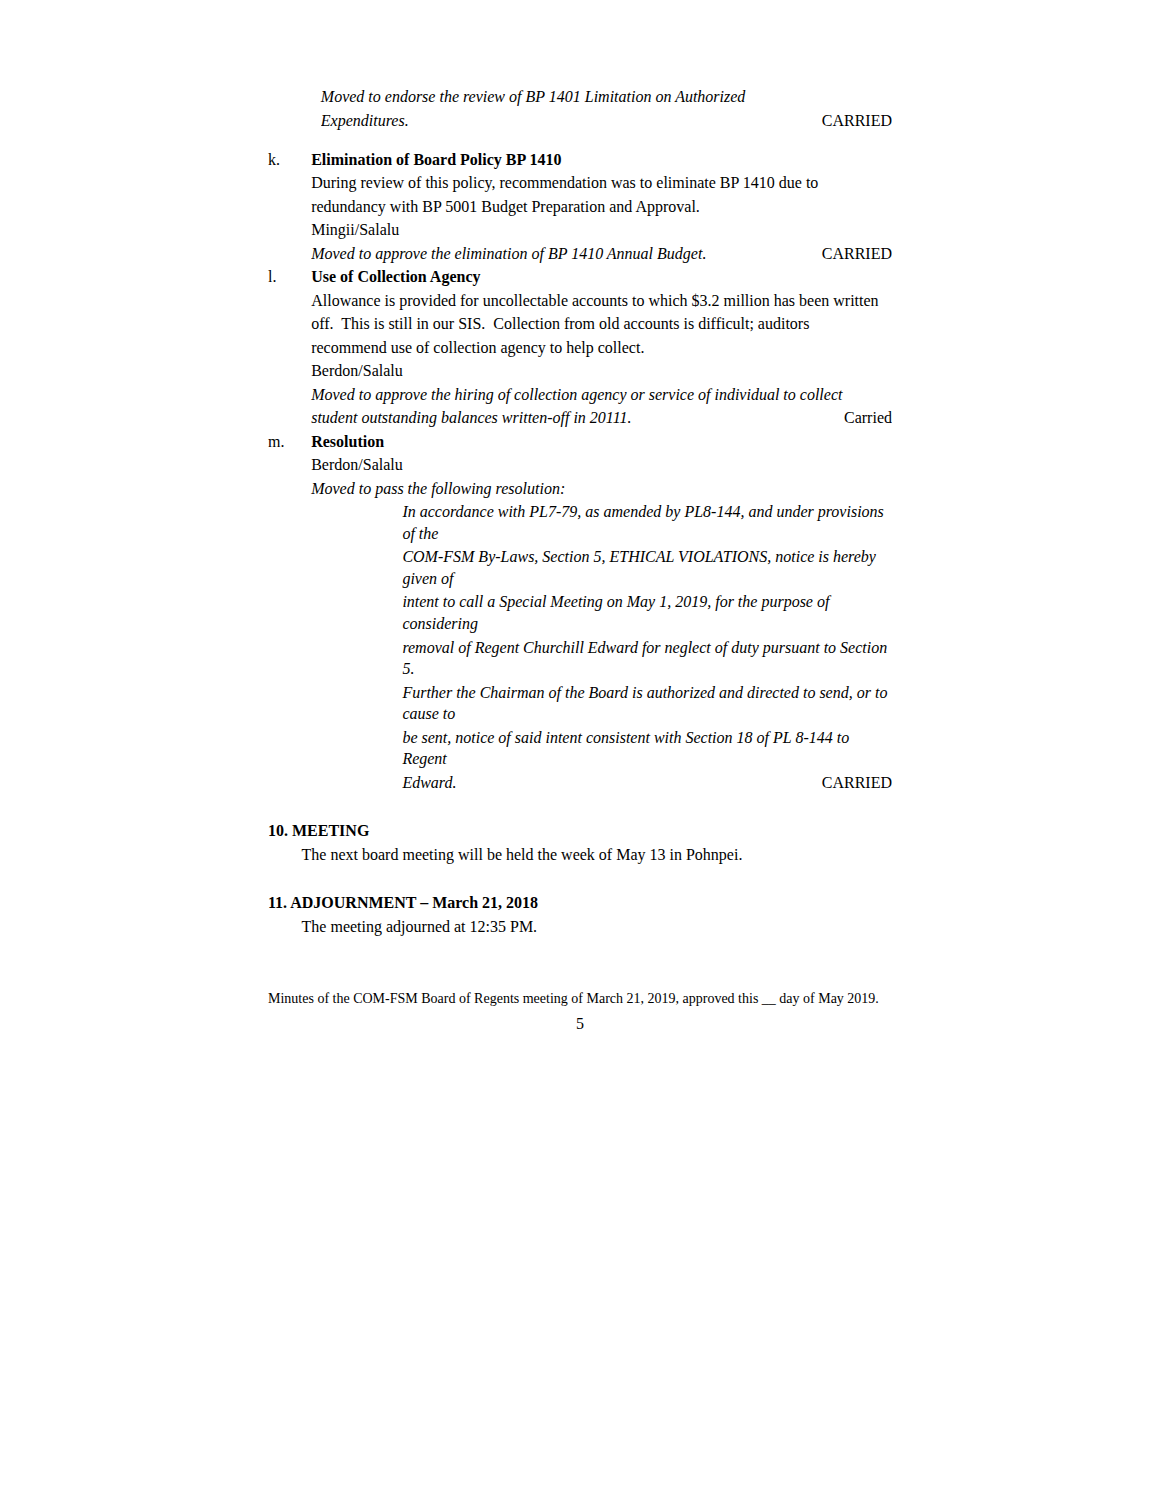Moved to endorse the review of BP 1401 Limitation on Authorized
Expenditures. CARRIED
k.
Elimination of Board Policy BP 1410
During review of this policy, recommendation was to eliminate BP 1410 due to
redundancy with BP 5001 Budget Preparation and Approval.
Mingii/Salalu
Moved to approve the elimination of BP 1410 Annual Budget. CARRIED
l.
Use of Collection Agency
Allowance is provided for uncollectable accounts to which $3.2 million has been written
off. This is still in our SIS. Collection from old accounts is difficult; auditors
recommend use of collection agency to help collect.
Berdon/Salalu
Moved to approve the hiring of collection agency or service of individual to collect
student outstanding balances written-off in 20111. Carried
m.
Resolution
Berdon/Salalu
Moved to pass the following resolution:
In accordance with PL7-79, as amended by PL8-144, and under provisions of the
COM-FSM By-Laws, Section 5, ETHICAL VIOLATIONS, notice is hereby given of
intent to call a Special Meeting on May 1, 2019, for the purpose of considering
removal of Regent Churchill Edward for neglect of duty pursuant to Section 5.
Further the Chairman of the Board is authorized and directed to send, or to cause to
be sent, notice of said intent consistent with Section 18 of PL 8-144 to Regent
Edward. CARRIED
10. MEETING
The next board meeting will be held the week of May 13 in Pohnpei.
11. ADJOURNMENT – March 21, 2018
The meeting adjourned at 12:35 PM.
Minutes of the COM-FSM Board of Regents meeting of March 21, 2019, approved this __ day of May 2019.
5